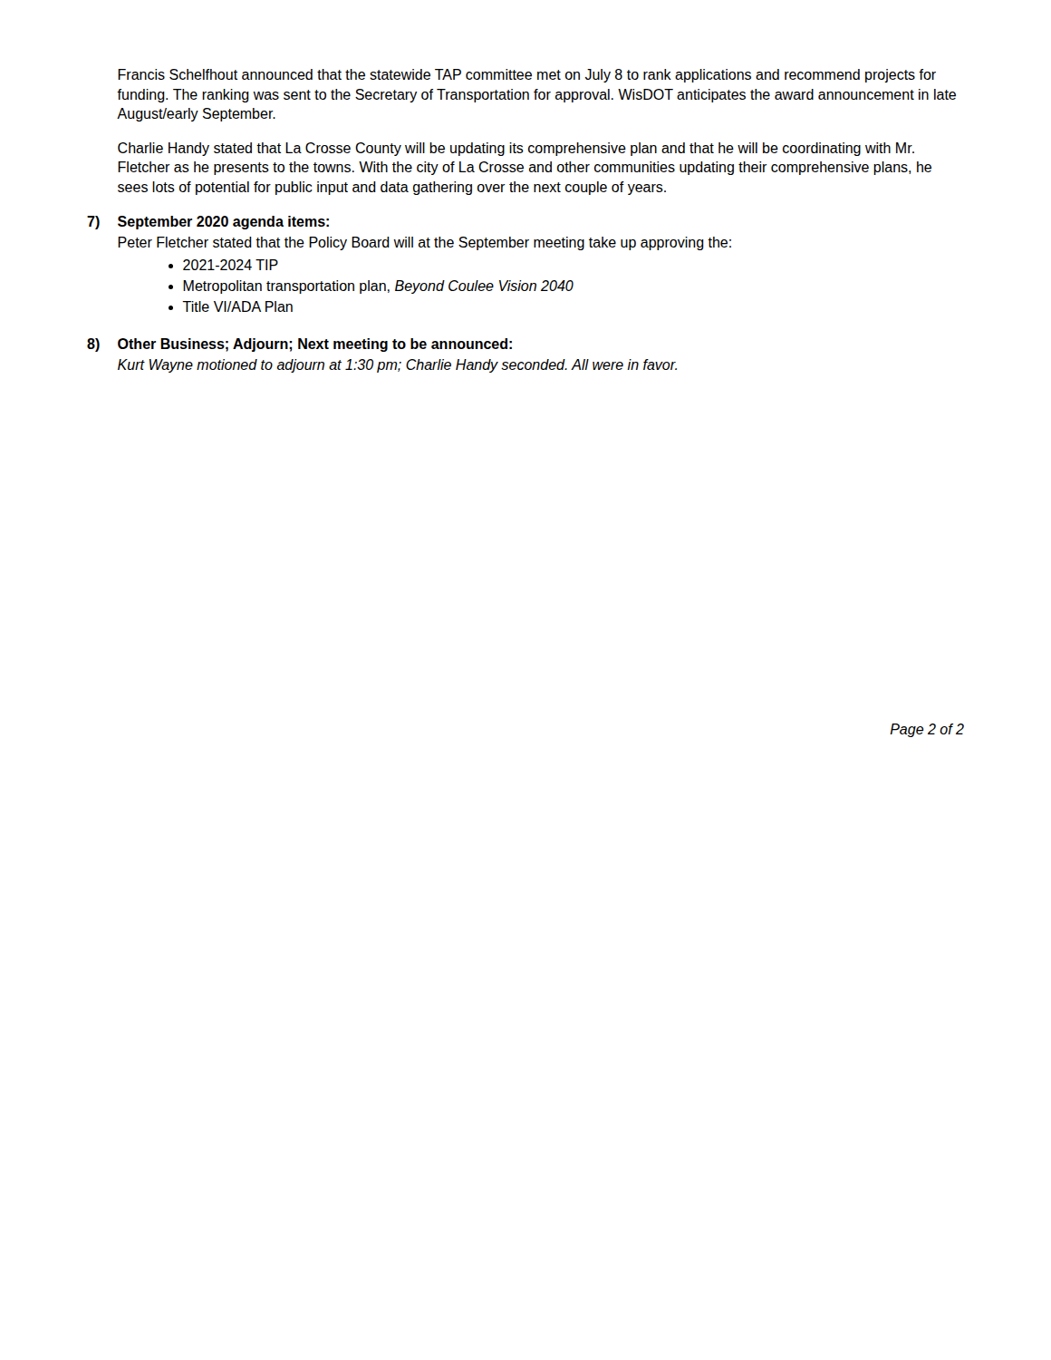Francis Schelfhout announced that the statewide TAP committee met on July 8 to rank applications and recommend projects for funding. The ranking was sent to the Secretary of Transportation for approval. WisDOT anticipates the award announcement in late August/early September.
Charlie Handy stated that La Crosse County will be updating its comprehensive plan and that he will be coordinating with Mr. Fletcher as he presents to the towns. With the city of La Crosse and other communities updating their comprehensive plans, he sees lots of potential for public input and data gathering over the next couple of years.
7) September 2020 agenda items:
Peter Fletcher stated that the Policy Board will at the September meeting take up approving the:
2021-2024 TIP
Metropolitan transportation plan, Beyond Coulee Vision 2040
Title VI/ADA Plan
8) Other Business; Adjourn; Next meeting to be announced:
Kurt Wayne motioned to adjourn at 1:30 pm; Charlie Handy seconded. All were in favor.
Page 2 of 2